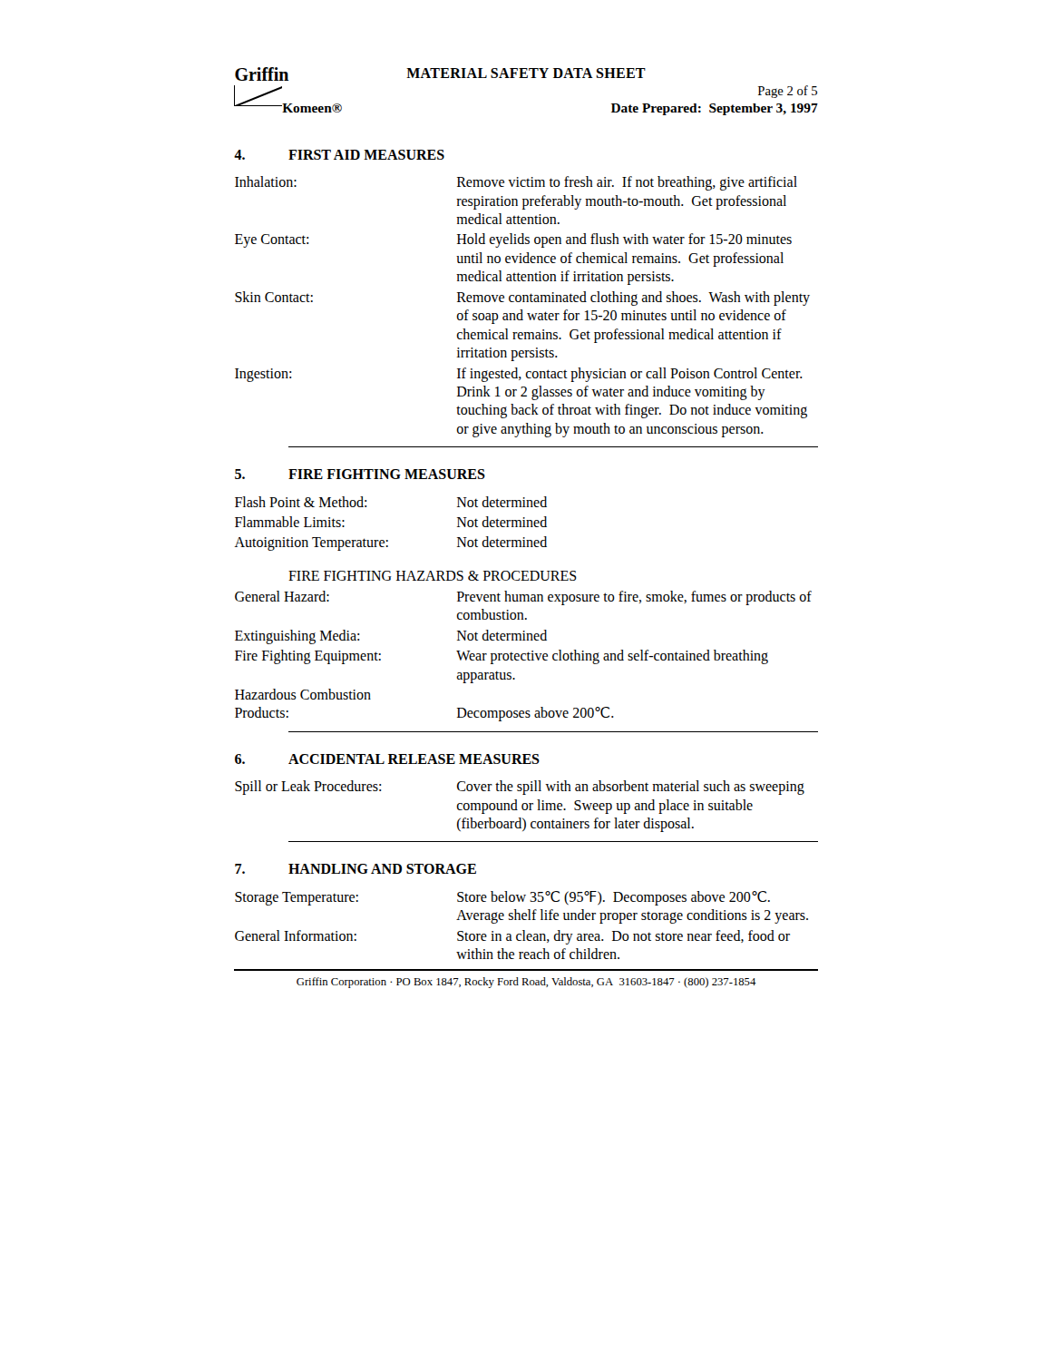Griffin
MATERIAL SAFETY DATA SHEET
Page 2 of 5
Komeen® Date Prepared: September 3, 1997
4. FIRST AID MEASURES
| Inhalation: | Remove victim to fresh air. If not breathing, give artificial respiration preferably mouth-to-mouth. Get professional medical attention. |
| Eye Contact: | Hold eyelids open and flush with water for 15-20 minutes until no evidence of chemical remains. Get professional medical attention if irritation persists. |
| Skin Contact: | Remove contaminated clothing and shoes. Wash with plenty of soap and water for 15-20 minutes until no evidence of chemical remains. Get professional medical attention if irritation persists. |
| Ingestion: | If ingested, contact physician or call Poison Control Center. Drink 1 or 2 glasses of water and induce vomiting by touching back of throat with finger. Do not induce vomiting or give anything by mouth to an unconscious person. |
5. FIRE FIGHTING MEASURES
| Flash Point & Method: | Not determined |
| Flammable Limits: | Not determined |
| Autoignition Temperature: | Not determined |
FIRE FIGHTING HAZARDS & PROCEDURES
| General Hazard: | Prevent human exposure to fire, smoke, fumes or products of combustion. |
| Extinguishing Media: | Not determined |
| Fire Fighting Equipment: | Wear protective clothing and self-contained breathing apparatus. |
| Hazardous Combustion Products: | Decomposes above 200℃. |
6. ACCIDENTAL RELEASE MEASURES
| Spill or Leak Procedures: | Cover the spill with an absorbent material such as sweeping compound or lime. Sweep up and place in suitable (fiberboard) containers for later disposal. |
7. HANDLING AND STORAGE
| Storage Temperature: | Store below 35℃ (95℉). Decomposes above 200℃. Average shelf life under proper storage conditions is 2 years. |
| General Information: | Store in a clean, dry area. Do not store near feed, food or within the reach of children. |
Griffin Corporation · PO Box 1847, Rocky Ford Road, Valdosta, GA 31603-1847 · (800) 237-1854